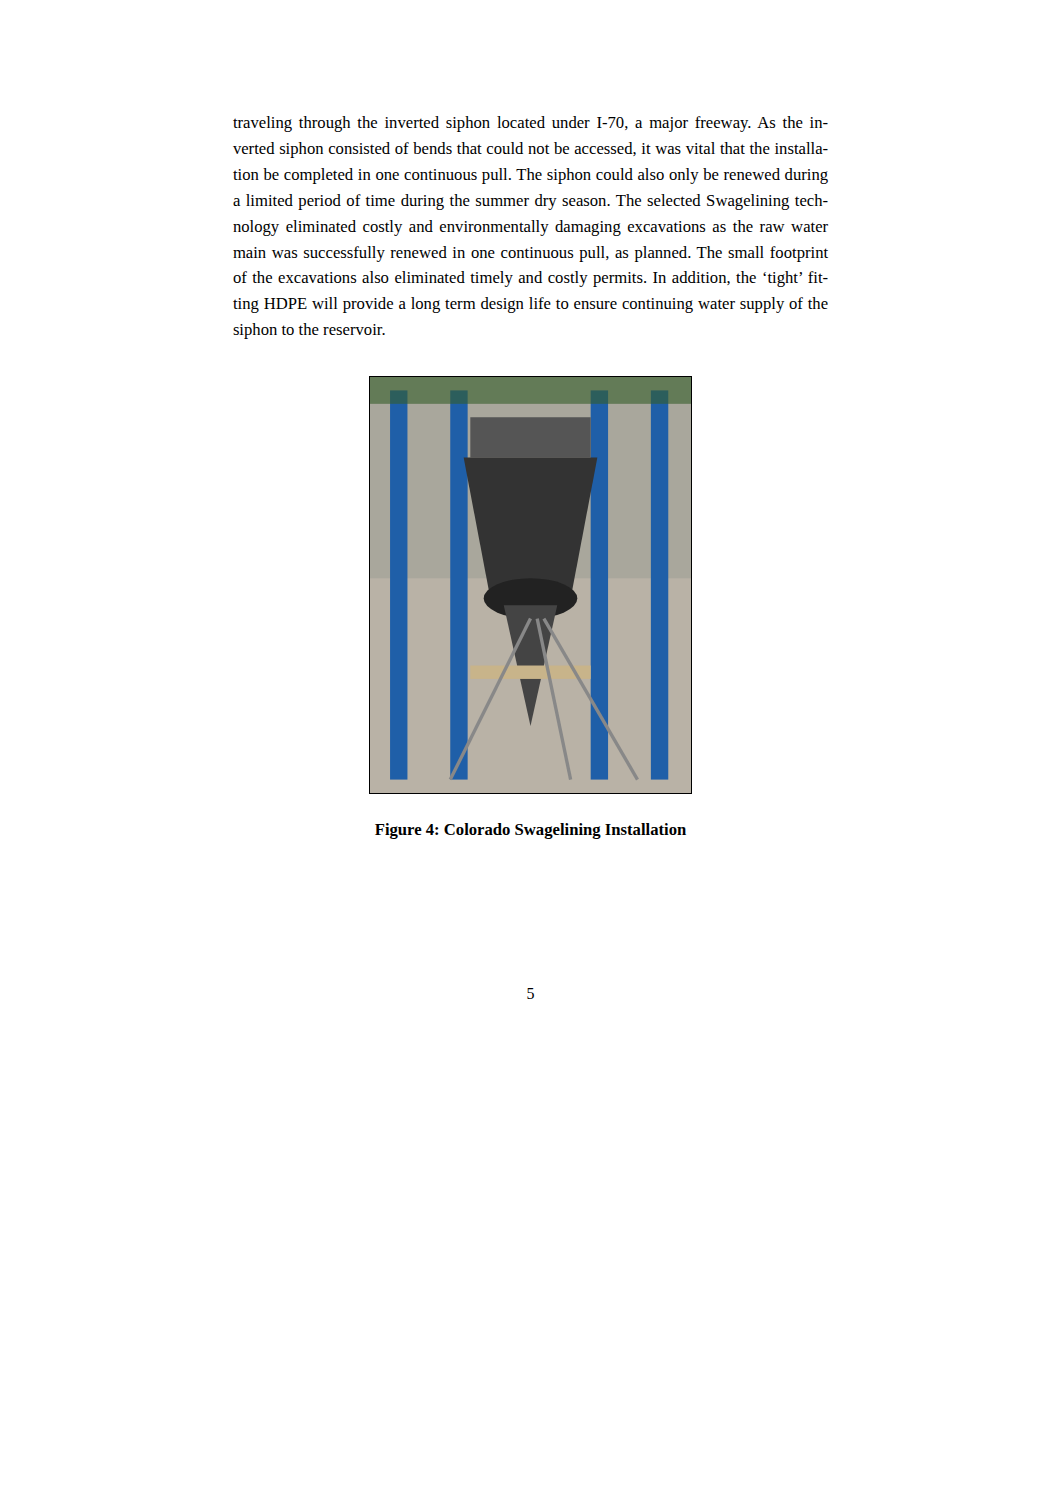traveling through the inverted siphon located under I-70, a major freeway. As the inverted siphon consisted of bends that could not be accessed, it was vital that the installation be completed in one continuous pull. The siphon could also only be renewed during a limited period of time during the summer dry season. The selected Swagelining technology eliminated costly and environmentally damaging excavations as the raw water main was successfully renewed in one continuous pull, as planned. The small footprint of the excavations also eliminated timely and costly permits. In addition, the ‘tight’ fitting HDPE will provide a long term design life to ensure continuing water supply of the siphon to the reservoir.
Figure 4: Colorado Swagelining Installation
5